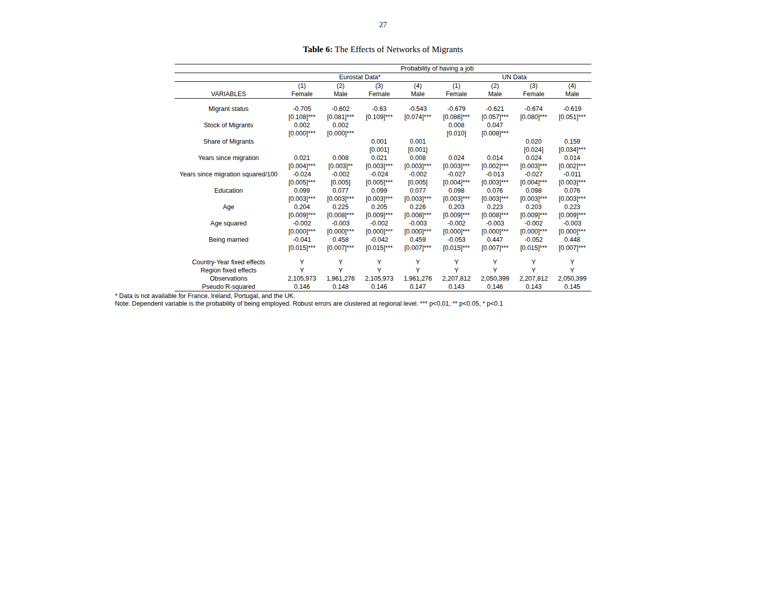27
Table 6: The Effects of Networks of Migrants
| | Probability of having a job |
| | Eurostat Data* | UN Data |
| | (1) | (2) | (3) | (4) | (1) | (2) | (3) | (4) |
| VARIABLES | Female | Male | Female | Male | Female | Male | Female | Male |
| Migrant status | -0.705 | -0.602 | -0.63 | -0.543 | -0.679 | -0.621 | -0.674 | -0.619 |
| | [0.108]*** | [0.081]*** | [0.109]*** | [0.074]*** | [0.086]*** | [0.057]*** | [0.080]*** | [0.051]*** |
| Stock of Migrants | 0.002 | 0.002 | | | 0.008 | 0.047 | | |
| | [0.000]*** | [0.000]*** | | | [0.010] | [0.008]*** | | |
| Share of Migrants | | | 0.001 | 0.001 | | | 0.020 | 0.159 |
| | | | [0.001] | [0.001] | | | [0.024] | [0.034]*** |
| Years since migration | 0.021 | 0.008 | 0.021 | 0.008 | 0.024 | 0.014 | 0.024 | 0.014 |
| | [0.004]*** | [0.003]** | [0.003]*** | [0.003]*** | [0.003]*** | [0.002]*** | [0.003]*** | [0.002]*** |
| Years since migration squared/100 | -0.024 | -0.002 | -0.024 | -0.002 | -0.027 | -0.013 | -0.027 | -0.011 |
| | [0.005]*** | [0.005] | [0.005]*** | [0.005] | [0.004]*** | [0.003]*** | [0.004]*** | [0.003]*** |
| Education | 0.099 | 0.077 | 0.099 | 0.077 | 0.098 | 0.076 | 0.098 | 0.076 |
| | [0.003]*** | [0.003]*** | [0.003]*** | [0.003]*** | [0.003]*** | [0.003]*** | [0.003]*** | [0.003]*** |
| Age | 0.204 | 0.225 | 0.205 | 0.226 | 0.203 | 0.223 | 0.203 | 0.223 |
| | [0.009]*** | [0.008]*** | [0.009]*** | [0.008]*** | [0.009]*** | [0.008]*** | [0.009]*** | [0.009]*** |
| Age squared | -0.002 | -0.003 | -0.002 | -0.003 | -0.002 | -0.003 | -0.002 | -0.003 |
| | [0.000]*** | [0.000]*** | [0.000]*** | [0.000]*** | [0.000]*** | [0.000]*** | [0.000]*** | [0.000]*** |
| Being married | -0.041 | 0.458 | -0.042 | 0.459 | -0.053 | 0.447 | -0.052 | 0.448 |
| | [0.015]*** | [0.007]*** | [0.015]*** | [0.007]*** | [0.015]*** | [0.007]*** | [0.015]*** | [0.007]*** |
| Country-Year fixed effects | Y | Y | Y | Y | Y | Y | Y | Y |
| Region fixed effects | Y | Y | Y | Y | Y | Y | Y | Y |
| Observations | 2,105,973 | 1,961,276 | 2,105,973 | 1,961,276 | 2,207,812 | 2,050,399 | 2,207,812 | 2,050,399 |
| Pseudo R-squared | 0.146 | 0.148 | 0.146 | 0.147 | 0.143 | 0.146 | 0.143 | 0.145 |
* Data is not available for France, Ireland, Portugal, and the UK.
Note: Dependent variable is the probability of being employed. Robust errors are clustered at regional level. *** p<0.01, ** p<0.05, * p<0.1